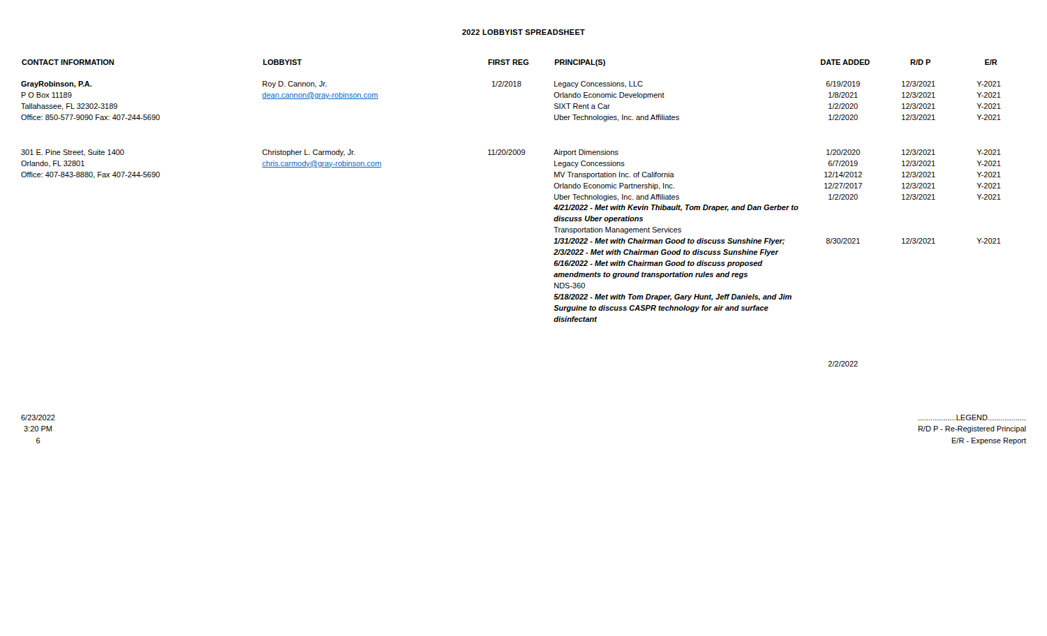2022 LOBBYIST SPREADSHEET
| CONTACT INFORMATION | LOBBYIST | FIRST REG | PRINCIPAL(S) | DATE ADDED | R/D P | E/R |
| --- | --- | --- | --- | --- | --- | --- |
| GrayRobinson, P.A. P O Box 11189 Tallahassee, FL 32302-3189 Office: 850-577-9090 Fax: 407-244-5690 | Roy D. Cannon, Jr. dean.cannon@gray-robinson.com | 1/2/2018 | Legacy Concessions, LLC Orlando Economic Development SIXT Rent a Car Uber Technologies, Inc. and Affiliates | 6/19/2019 1/8/2021 1/2/2020 1/2/2020 | 12/3/2021 12/3/2021 12/3/2021 12/3/2021 | Y-2021 Y-2021 Y-2021 Y-2021 |
| 301 E. Pine Street, Suite 1400 Orlando, FL 32801 Office: 407-843-8880, Fax 407-244-5690 | Christopher L. Carmody, Jr. chris.carmody@gray-robinson.com | 11/20/2009 | Airport Dimensions Legacy Concessions MV Transportation Inc. of California Orlando Economic Partnership, Inc. Uber Technologies, Inc. and Affiliates 4/21/2022 - Met with Kevin Thibault, Tom Draper, and Dan Gerber to discuss Uber operations Transportation Management Services 1/31/2022 - Met with Chairman Good to discuss Sunshine Flyer; 2/3/2022 - Met with Chairman Good to discuss Sunshine Flyer 6/16/2022 - Met with Chairman Good to discuss proposed amendments to ground transportation rules and regs NDS-360 5/18/2022 - Met with Tom Draper, Gary Hunt, Jeff Daniels, and Jim Surguine to discuss CASPR technology for air and surface disinfectant | 1/20/2020 6/7/2019 12/14/2012 12/27/2017 1/2/2020 8/30/2021 2/2/2022 | 12/3/2021 12/3/2021 12/3/2021 12/3/2021 12/3/2021 12/3/2021 | Y-2021 Y-2021 Y-2021 Y-2021 Y-2021 Y-2021 |
6/23/2022
3:20 PM
6
..................LEGEND..................
R/D P - Re-Registered Principal
E/R - Expense Report